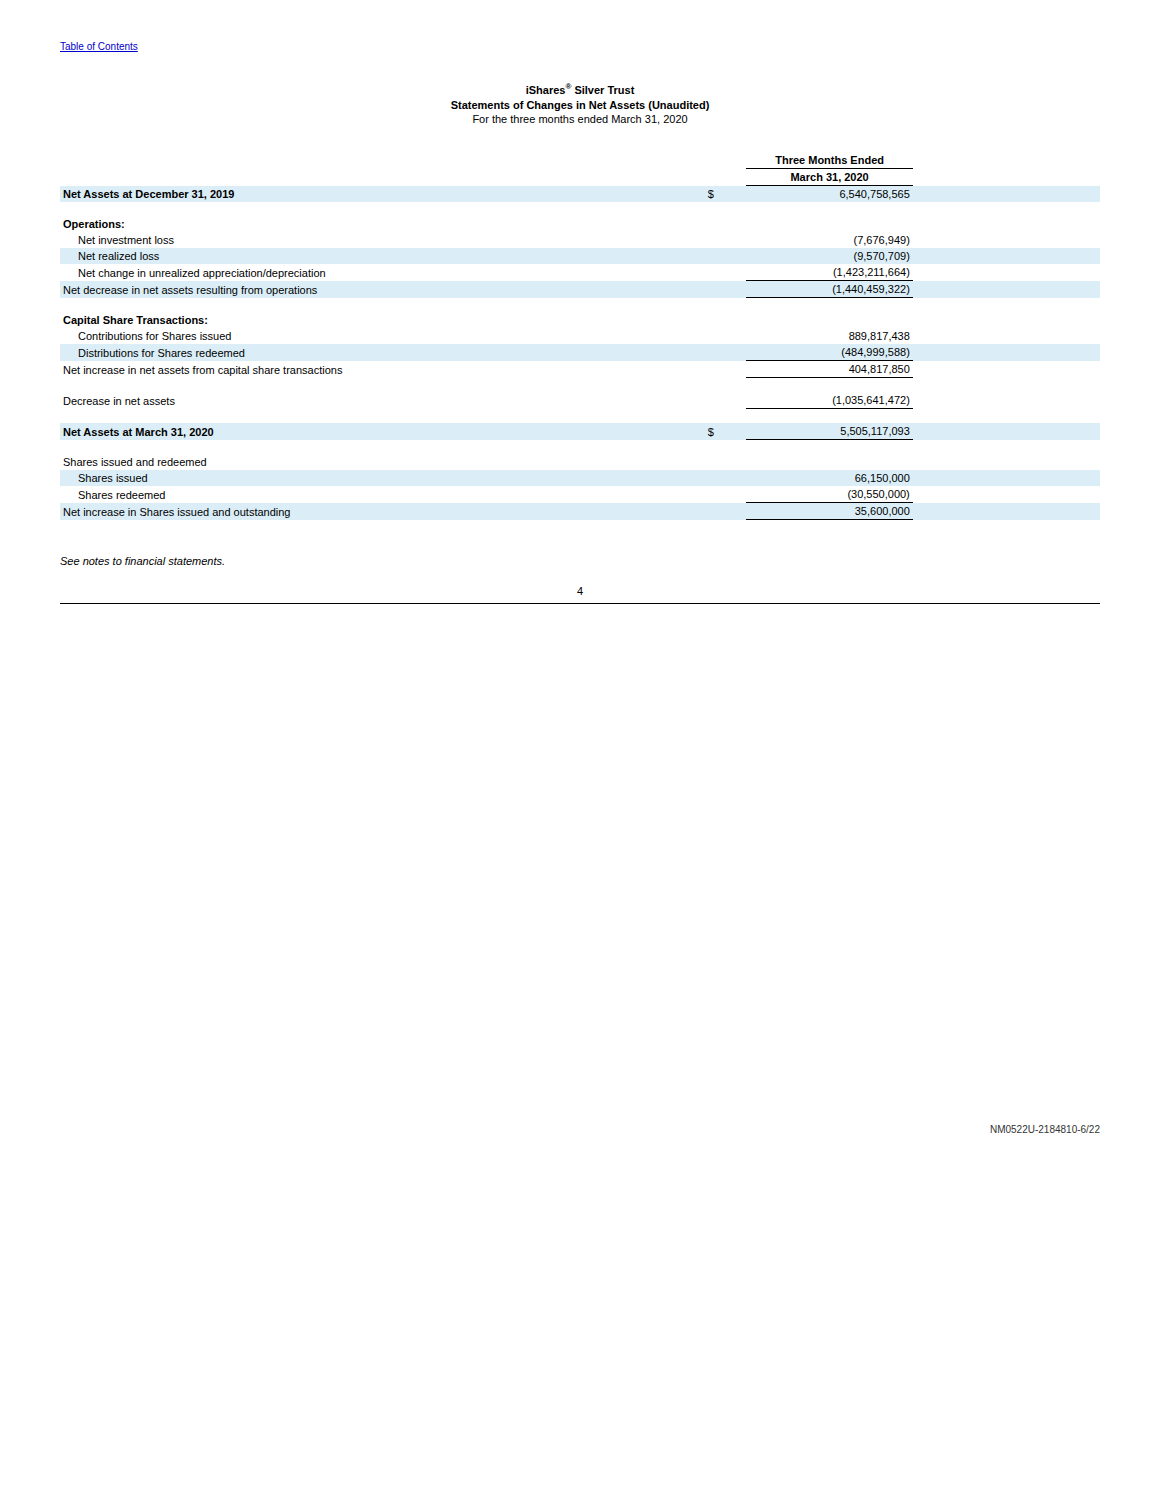Table of Contents
iShares® Silver Trust
Statements of Changes in Net Assets (Unaudited)
For the three months ended March 31, 2020
| | | Three Months Ended | |
| | | March 31, 2020 | |
| Net Assets at December 31, 2019 | $ | 6,540,758,565 | |
| Operations: | | | |
| Net investment loss | | (7,676,949) | |
| Net realized loss | | (9,570,709) | |
| Net change in unrealized appreciation/depreciation | | (1,423,211,664) | |
| Net decrease in net assets resulting from operations | | (1,440,459,322) | |
| Capital Share Transactions: | | | |
| Contributions for Shares issued | | 889,817,438 | |
| Distributions for Shares redeemed | | (484,999,588) | |
| Net increase in net assets from capital share transactions | | 404,817,850 | |
| Decrease in net assets | | (1,035,641,472) | |
| Net Assets at March 31, 2020 | $ | 5,505,117,093 | |
| Shares issued and redeemed | | | |
| Shares issued | | 66,150,000 | |
| Shares redeemed | | (30,550,000) | |
| Net increase in Shares issued and outstanding | | 35,600,000 | |
See notes to financial statements.
4
NM0522U-2184810-6/22